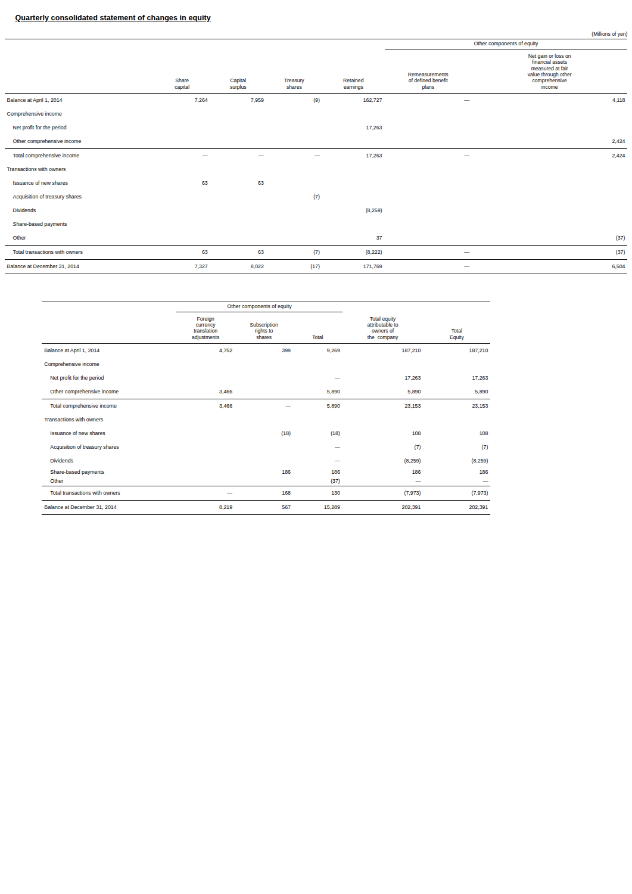Quarterly consolidated statement of changes in equity
(Millions of yen)
| | Other components of equity |
| --- | --- |
| | Share capital | Capital surplus | Treasury shares | Retained earnings | Remeasurements of defined benefit plans | Net gain or loss on financial assets measured at fair value through other comprehensive income |
| Balance at April 1, 2014 | 7,264 | 7,959 | (9) | 162,727 | — | 4,118 |
| Comprehensive income | | | | | | |
| Net profit for the period | | | | 17,263 | | |
| Other comprehensive income | | | | | | 2,424 |
| Total comprehensive income | — | — | — | 17,263 | — | 2,424 |
| Transactions with owners | | | | | | |
| Issuance of new shares | 63 | 63 | | | | |
| Acquisition of treasury shares | | | (7) | | | |
| Dividends | | | | (8,259) | | |
| Share-based payments | | | | | | |
| Other | | | | 37 | | (37) |
| Total transactions with owners | 63 | 63 | (7) | (8,222) | — | (37) |
| Balance at December 31, 2014 | 7,327 | 8,022 | (17) | 171,769 | — | 6,504 |
| | Other components of equity | | |
| --- | --- | --- | --- |
| | Foreign currency translation adjustments | Subscription rights to shares | Total | Total equity attributable to owners of the company | Total Equity |
| Balance at April 1, 2014 | 4,752 | 399 | 9,269 | 187,210 | 187,210 |
| Comprehensive income | | | | | |
| Net profit for the period | | | — | 17,263 | 17,263 |
| Other comprehensive income | 3,466 | | 5,890 | 5,890 | 5,890 |
| Total comprehensive income | 3,466 | — | 5,890 | 23,153 | 23,153 |
| Transactions with owners | | | | | |
| Issuance of new shares | | (18) | (18) | 108 | 108 |
| Acquisition of treasury shares | | | — | (7) | (7) |
| Dividends | | | — | (8,259) | (8,259) |
| Share-based payments | | 186 | 186 | 186 | 186 |
| Other | | | (37) | — | — |
| Total transactions with owners | — | 168 | 130 | (7,973) | (7,973) |
| Balance at December 31, 2014 | 8,219 | 567 | 15,289 | 202,391 | 202,391 |